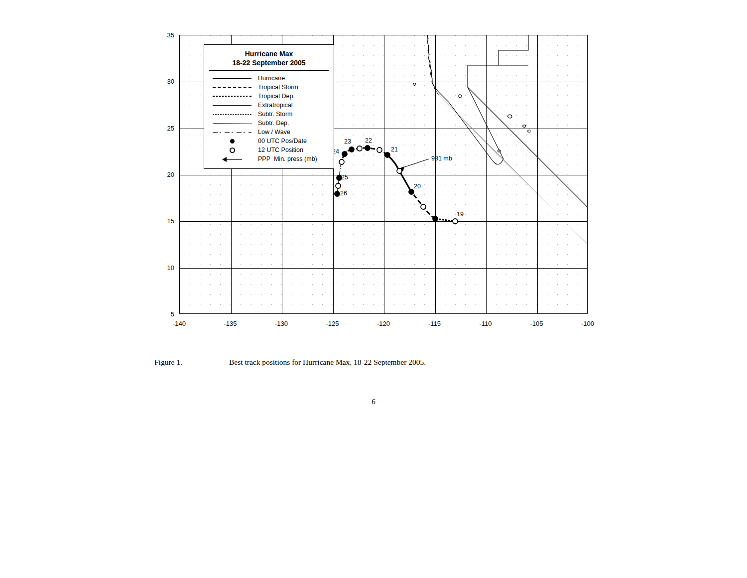35 30 25 20 15 10 5
-140 -135 -130 -125 -120 -115 -110 -105 -100
19
20
21
22
23
24
25
26
981 mb
Hurricane Max
18-22 September 2005
| | Hurricane |
| | Tropical Storm |
| | Tropical Dep. |
| | Extratropical |
| | Subtr. Storm |
| | Subtr. Dep. |
| | Low / Wave |
| | 00 UTC Pos/Date |
| | 12 UTC Position |
| | PPP Min. press (mb) |
Figure 1. Best track positions for Hurricane Max, 18-22 September 2005.
6